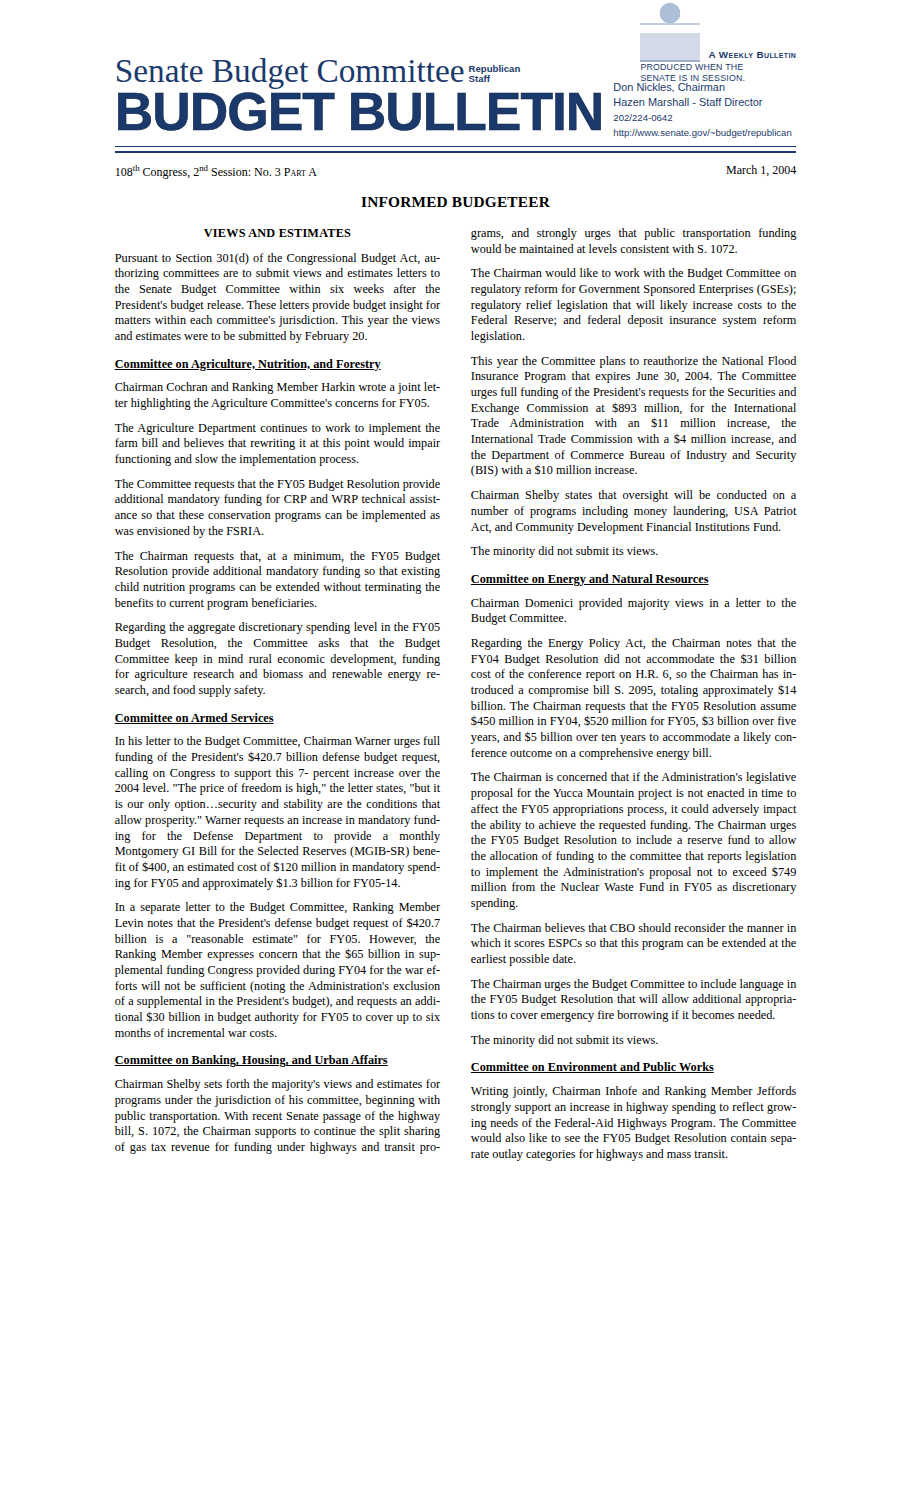Senate Budget Committee Republican
Staff
A Weekly Bulletin
PRODUCED WHEN THE
SENATE IS IN SESSION.
BUDGET BULLETIN
Don Nickles, Chairman
Hazen Marshall - Staff Director
202/224-0642 http://www.senate.gov/~budget/republican
108th Congress, 2nd Session: No. 3 Part A
March 1, 2004
INFORMED BUDGETEER
VIEWS AND ESTIMATES
Pursuant to Section 301(d) of the Congressional Budget Act, authorizing committees are to submit views and estimates letters to the Senate Budget Committee within six weeks after the President's budget release. These letters provide budget insight for matters within each committee's jurisdiction. This year the views and estimates were to be submitted by February 20.
Committee on Agriculture, Nutrition, and Forestry
Chairman Cochran and Ranking Member Harkin wrote a joint letter highlighting the Agriculture Committee's concerns for FY05.
The Agriculture Department continues to work to implement the farm bill and believes that rewriting it at this point would impair functioning and slow the implementation process.
The Committee requests that the FY05 Budget Resolution provide additional mandatory funding for CRP and WRP technical assistance so that these conservation programs can be implemented as was envisioned by the FSRIA.
The Chairman requests that, at a minimum, the FY05 Budget Resolution provide additional mandatory funding so that existing child nutrition programs can be extended without terminating the benefits to current program beneficiaries.
Regarding the aggregate discretionary spending level in the FY05 Budget Resolution, the Committee asks that the Budget Committee keep in mind rural economic development, funding for agriculture research and biomass and renewable energy research, and food supply safety.
Committee on Armed Services
In his letter to the Budget Committee, Chairman Warner urges full funding of the President's $420.7 billion defense budget request, calling on Congress to support this 7- percent increase over the 2004 level. "The price of freedom is high," the letter states, "but it is our only option…security and stability are the conditions that allow prosperity." Warner requests an increase in mandatory funding for the Defense Department to provide a monthly Montgomery GI Bill for the Selected Reserves (MGIB-SR) benefit of $400, an estimated cost of $120 million in mandatory spending for FY05 and approximately $1.3 billion for FY05-14.
In a separate letter to the Budget Committee, Ranking Member Levin notes that the President's defense budget request of $420.7 billion is a "reasonable estimate" for FY05. However, the Ranking Member expresses concern that the $65 billion in supplemental funding Congress provided during FY04 for the war efforts will not be sufficient (noting the Administration's exclusion of a supplemental in the President's budget), and requests an additional $30 billion in budget authority for FY05 to cover up to six months of incremental war costs.
Committee on Banking, Housing, and Urban Affairs
Chairman Shelby sets forth the majority's views and estimates for programs under the jurisdiction of his committee, beginning with public transportation. With recent Senate passage of the highway bill, S. 1072, the Chairman supports to continue the split sharing of gas tax revenue for funding under highways and transit programs, and strongly urges that public transportation funding would be maintained at levels consistent with S. 1072.
The Chairman would like to work with the Budget Committee on regulatory reform for Government Sponsored Enterprises (GSEs); regulatory relief legislation that will likely increase costs to the Federal Reserve; and federal deposit insurance system reform legislation.
This year the Committee plans to reauthorize the National Flood Insurance Program that expires June 30, 2004. The Committee urges full funding of the President's requests for the Securities and Exchange Commission at $893 million, for the International Trade Administration with an $11 million increase, the International Trade Commission with a $4 million increase, and the Department of Commerce Bureau of Industry and Security (BIS) with a $10 million increase.
Chairman Shelby states that oversight will be conducted on a number of programs including money laundering, USA Patriot Act, and Community Development Financial Institutions Fund.
The minority did not submit its views.
Committee on Energy and Natural Resources
Chairman Domenici provided majority views in a letter to the Budget Committee.
Regarding the Energy Policy Act, the Chairman notes that the FY04 Budget Resolution did not accommodate the $31 billion cost of the conference report on H.R. 6, so the Chairman has introduced a compromise bill S. 2095, totaling approximately $14 billion. The Chairman requests that the FY05 Resolution assume $450 million in FY04, $520 million for FY05, $3 billion over five years, and $5 billion over ten years to accommodate a likely conference outcome on a comprehensive energy bill.
The Chairman is concerned that if the Administration's legislative proposal for the Yucca Mountain project is not enacted in time to affect the FY05 appropriations process, it could adversely impact the ability to achieve the requested funding. The Chairman urges the FY05 Budget Resolution to include a reserve fund to allow the allocation of funding to the committee that reports legislation to implement the Administration's proposal not to exceed $749 million from the Nuclear Waste Fund in FY05 as discretionary spending.
The Chairman believes that CBO should reconsider the manner in which it scores ESPCs so that this program can be extended at the earliest possible date.
The Chairman urges the Budget Committee to include language in the FY05 Budget Resolution that will allow additional appropriations to cover emergency fire borrowing if it becomes needed.
The minority did not submit its views.
Committee on Environment and Public Works
Writing jointly, Chairman Inhofe and Ranking Member Jeffords strongly support an increase in highway spending to reflect growing needs of the Federal-Aid Highways Program. The Committee would also like to see the FY05 Budget Resolution contain separate outlay categories for highways and mass transit.